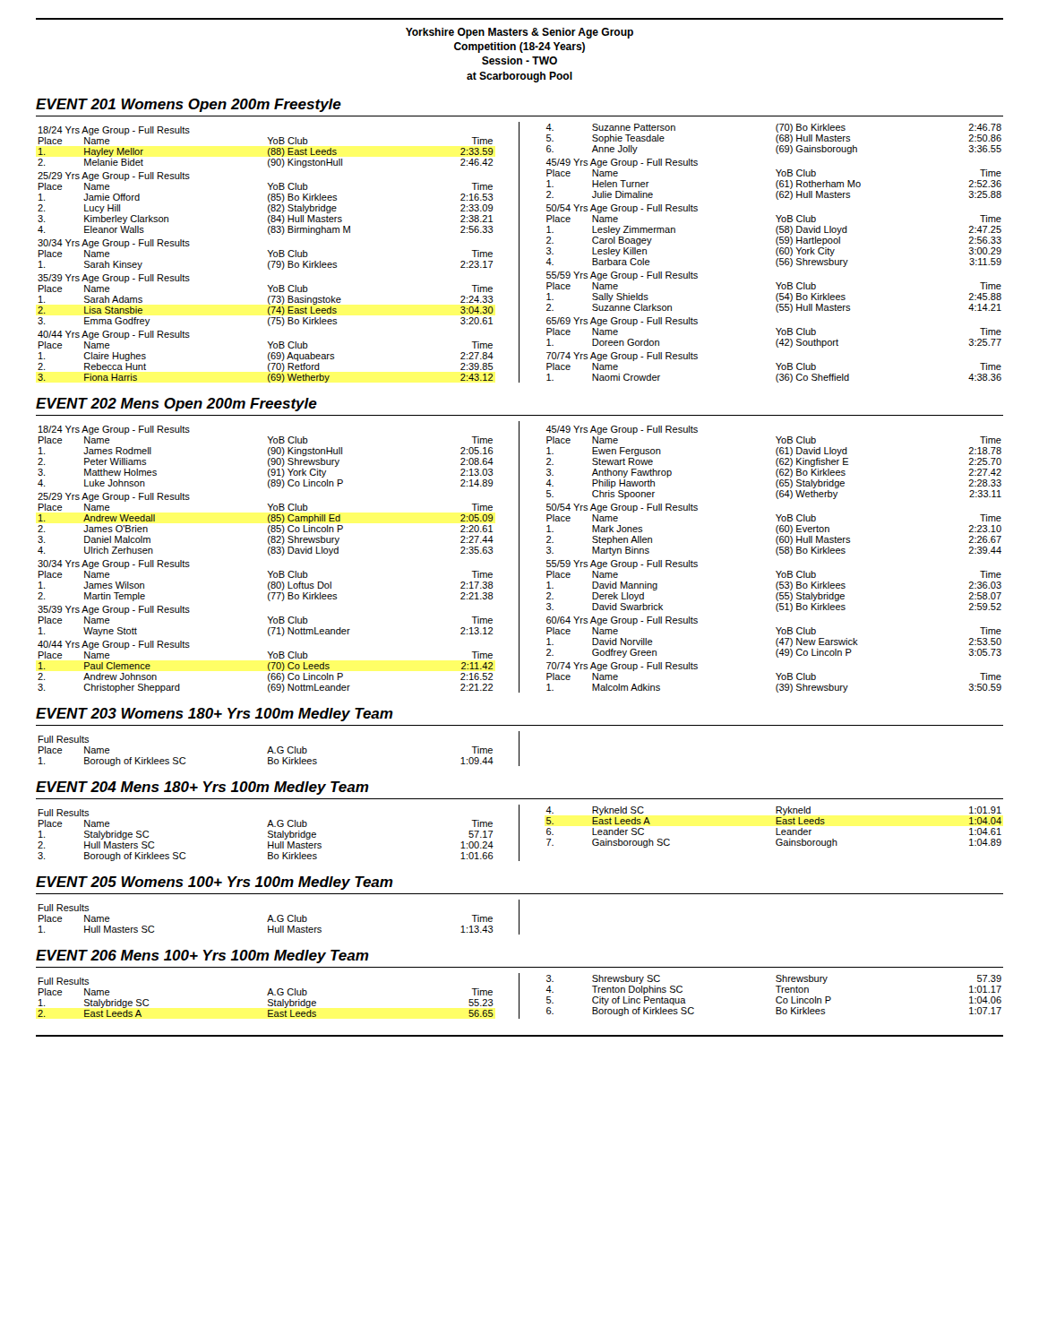Yorkshire Open Masters & Senior Age Group
Competition (18-24 Years)
Session - TWO
at Scarborough Pool
EVENT 201 Womens Open 200m Freestyle
| 18/24 Yrs Age Group - Full Results |
| Place | Name | YoB Club | Time |
| 1. | Hayley Mellor | (88) East Leeds | 2:33.59 |
| 2. | Melanie Bidet | (90) KingstonHull | 2:46.42 |
| 25/29 Yrs Age Group - Full Results |
| Place | Name | YoB Club | Time |
| 1. | Jamie Offord | (85) Bo Kirklees | 2:16.53 |
| 2. | Lucy Hill | (82) Stalybridge | 2:33.09 |
| 3. | Kimberley Clarkson | (84) Hull Masters | 2:38.21 |
| 4. | Eleanor Walls | (83) Birmingham M | 2:56.33 |
| 30/34 Yrs Age Group - Full Results |
| Place | Name | YoB Club | Time |
| 1. | Sarah Kinsey | (79) Bo Kirklees | 2:23.17 |
| 35/39 Yrs Age Group - Full Results |
| Place | Name | YoB Club | Time |
| 1. | Sarah Adams | (73) Basingstoke | 2:24.33 |
| 2. | Lisa Stansbie | (74) East Leeds | 3:04.30 |
| 3. | Emma Godfrey | (75) Bo Kirklees | 3:20.61 |
| 40/44 Yrs Age Group - Full Results |
| Place | Name | YoB Club | Time |
| 1. | Claire Hughes | (69) Aquabears | 2:27.84 |
| 2. | Rebecca Hunt | (70) Retford | 2:39.85 |
| 3. | Fiona Harris | (69) Wetherby | 2:43.12 |
| 4. | Suzanne Patterson | (70) Bo Kirklees | 2:46.78 |
| 5. | Sophie Teasdale | (68) Hull Masters | 2:50.86 |
| 6. | Anne Jolly | (69) Gainsborough | 3:36.55 |
| 45/49 Yrs Age Group - Full Results |
| Place | Name | YoB Club | Time |
| 1. | Helen Turner | (61) Rotherham Mo | 2:52.36 |
| 2. | Julie Dimaline | (62) Hull Masters | 3:25.88 |
| 50/54 Yrs Age Group - Full Results |
| Place | Name | YoB Club | Time |
| 1. | Lesley Zimmerman | (58) David Lloyd | 2:47.25 |
| 2. | Carol Boagey | (59) Hartlepool | 2:56.33 |
| 3. | Lesley Killen | (60) York City | 3:00.29 |
| 4. | Barbara Cole | (56) Shrewsbury | 3:11.59 |
| 55/59 Yrs Age Group - Full Results |
| Place | Name | YoB Club | Time |
| 1. | Sally Shields | (54) Bo Kirklees | 2:45.88 |
| 2. | Suzanne Clarkson | (55) Hull Masters | 4:14.21 |
| 65/69 Yrs Age Group - Full Results |
| Place | Name | YoB Club | Time |
| 1. | Doreen Gordon | (42) Southport | 3:25.77 |
| 70/74 Yrs Age Group - Full Results |
| Place | Name | YoB Club | Time |
| 1. | Naomi Crowder | (36) Co Sheffield | 4:38.36 |
EVENT 202 Mens Open 200m Freestyle
| 18/24 Yrs Age Group - Full Results |
| Place | Name | YoB Club | Time |
| 1. | James Rodmell | (90) KingstonHull | 2:05.16 |
| 2. | Peter Williams | (90) Shrewsbury | 2:08.64 |
| 3. | Matthew Holmes | (91) York City | 2:13.03 |
| 4. | Luke Johnson | (89) Co Lincoln P | 2:14.89 |
| 25/29 Yrs Age Group - Full Results |
| Place | Name | YoB Club | Time |
| 1. | Andrew Weedall | (85) Camphill Ed | 2:05.09 |
| 2. | James O'Brien | (85) Co Lincoln P | 2:20.61 |
| 3. | Daniel Malcolm | (82) Shrewsbury | 2:27.44 |
| 4. | Ulrich Zerhusen | (83) David Lloyd | 2:35.63 |
| 30/34 Yrs Age Group - Full Results |
| Place | Name | YoB Club | Time |
| 1. | James Wilson | (80) Loftus Dol | 2:17.38 |
| 2. | Martin Temple | (77) Bo Kirklees | 2:21.38 |
| 35/39 Yrs Age Group - Full Results |
| Place | Name | YoB Club | Time |
| 1. | Wayne Stott | (71) NottmLeander | 2:13.12 |
| 40/44 Yrs Age Group - Full Results |
| Place | Name | YoB Club | Time |
| 1. | Paul Clemence | (70) Co Leeds | 2:11.42 |
| 2. | Andrew Johnson | (66) Co Lincoln P | 2:16.52 |
| 3. | Christopher Sheppard | (69) NottmLeander | 2:21.22 |
| 45/49 Yrs Age Group - Full Results |
| Place | Name | YoB Club | Time |
| 1. | Ewen Ferguson | (61) David Lloyd | 2:18.78 |
| 2. | Stewart Rowe | (62) Kingfisher E | 2:25.70 |
| 3. | Anthony Fawthrop | (62) Bo Kirklees | 2:27.42 |
| 4. | Philip Haworth | (65) Stalybridge | 2:28.33 |
| 5. | Chris Spooner | (64) Wetherby | 2:33.11 |
| 50/54 Yrs Age Group - Full Results |
| Place | Name | YoB Club | Time |
| 1. | Mark Jones | (60) Everton | 2:23.10 |
| 2. | Stephen Allen | (60) Hull Masters | 2:26.67 |
| 3. | Martyn Binns | (58) Bo Kirklees | 2:39.44 |
| 55/59 Yrs Age Group - Full Results |
| Place | Name | YoB Club | Time |
| 1. | David Manning | (53) Bo Kirklees | 2:36.03 |
| 2. | Derek Lloyd | (55) Stalybridge | 2:58.07 |
| 3. | David Swarbrick | (51) Bo Kirklees | 2:59.52 |
| 60/64 Yrs Age Group - Full Results |
| Place | Name | YoB Club | Time |
| 1. | David Norville | (47) New Earswick | 2:53.50 |
| 2. | Godfrey Green | (49) Co Lincoln P | 3:05.73 |
| 70/74 Yrs Age Group - Full Results |
| Place | Name | YoB Club | Time |
| 1. | Malcolm Adkins | (39) Shrewsbury | 3:50.59 |
EVENT 203 Womens 180+ Yrs 100m Medley Team
| Full Results |
| Place | Name | A.G Club | Time |
| 1. | Borough of Kirklees SC | Bo Kirklees | 1:09.44 |
EVENT 204 Mens 180+ Yrs 100m Medley Team
| Full Results |
| Place | Name | A.G Club | Time |
| 1. | Stalybridge SC | Stalybridge | 57.17 |
| 2. | Hull Masters SC | Hull Masters | 1:00.24 |
| 3. | Borough of Kirklees SC | Bo Kirklees | 1:01.66 |
| 4. | Rykneld SC | Rykneld | 1:01.91 |
| 5. | East Leeds A | East Leeds | 1:04.04 |
| 6. | Leander SC | Leander | 1:04.61 |
| 7. | Gainsborough SC | Gainsborough | 1:04.89 |
EVENT 205 Womens 100+ Yrs 100m Medley Team
| Full Results |
| Place | Name | A.G Club | Time |
| 1. | Hull Masters SC | Hull Masters | 1:13.43 |
EVENT 206 Mens 100+ Yrs 100m Medley Team
| Full Results |
| Place | Name | A.G Club | Time |
| 1. | Stalybridge SC | Stalybridge | 55.23 |
| 2. | East Leeds A | East Leeds | 56.65 |
| 3. | Shrewsbury SC | Shrewsbury | 57.39 |
| 4. | Trenton Dolphins SC | Trenton | 1:01.17 |
| 5. | City of Linc Pentaqua | Co Lincoln P | 1:04.06 |
| 6. | Borough of Kirklees SC | Bo Kirklees | 1:07.17 |